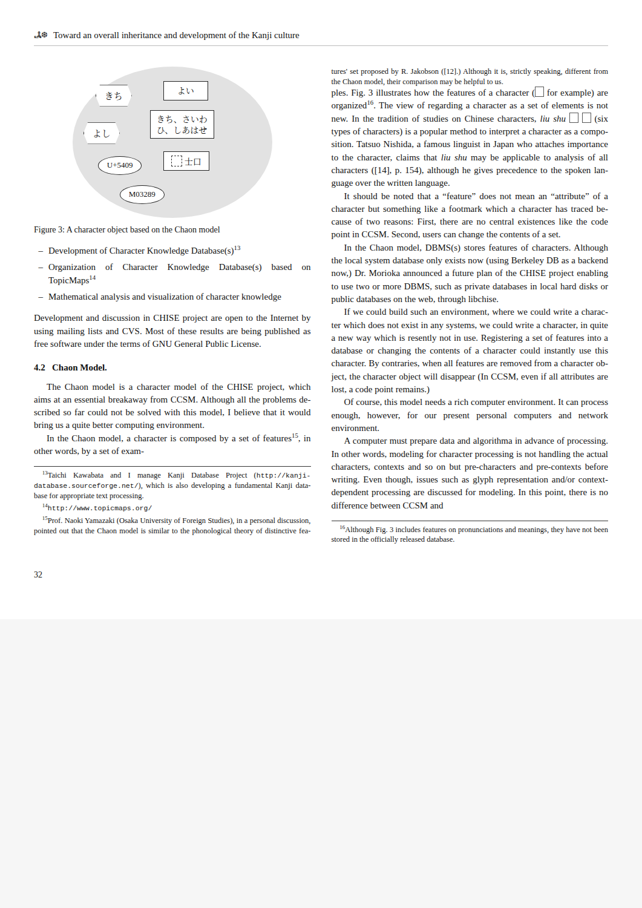🏞❆ Toward an overall inheritance and development of the Kanji culture
きち
よし
よい
きち、さいわ
ひ、しあはせ
士口
U+5409
M03289
Figure 3: A character object based on the Chaon model
Development of Character Knowledge Database(s)13
Organization of Character Knowledge Database(s) based on TopicMaps14
Mathematical analysis and visualization of character knowledge
Development and discussion in CHISE project are open to the Internet by using mailing lists and CVS. Most of these results are being published as free software under the terms of GNU General Public License.
4.2 Chaon Model.
The Chaon model is a character model of the CHISE project, which aims at an essential breakaway from CCSM. Although all the problems described so far could not be solved with this model, I believe that it would bring us a quite better computing environment.
In the Chaon model, a character is composed by a set of features15, in other words, by a set of exam-
13Taichi Kawabata and I manage Kanji Database Project (http://kanji-database.sourceforge.net/), which is also developing a fundamental Kanji database for appropriate text processing.
14http://www.topicmaps.org/
15Prof. Naoki Yamazaki (Osaka University of Foreign Studies), in a personal discussion, pointed out that the Chaon model is similar to the phonological theory of distinctive features' set proposed by R. Jakobson ([12].) Although it is, strictly speaking, different from the Chaon model, their comparison may be helpful to us.
ples. Fig. 3 illustrates how the features of a character ( for example) are organized16. The view of regarding a character as a set of elements is not new. In the tradition of studies on Chinese characters, liu shu (six types of characters) is a popular method to interpret a character as a composition. Tatsuo Nishida, a famous linguist in Japan who attaches importance to the character, claims that liu shu may be applicable to analysis of all characters ([14], p. 154), although he gives precedence to the spoken language over the written language.
It should be noted that a “feature” does not mean an “attribute” of a character but something like a footmark which a character has traced because of two reasons: First, there are no central existences like the code point in CCSM. Second, users can change the contents of a set.
In the Chaon model, DBMS(s) stores features of characters. Although the local system database only exists now (using Berkeley DB as a backend now,) Dr. Morioka announced a future plan of the CHISE project enabling to use two or more DBMS, such as private databases in local hard disks or public databases on the web, through libchise.
If we could build such an environment, where we could write a character which does not exist in any systems, we could write a character, in quite a new way which is resently not in use. Registering a set of features into a database or changing the contents of a character could instantly use this character. By contraries, when all features are removed from a character object, the character object will disappear (In CCSM, even if all attributes are lost, a code point remains.)
Of course, this model needs a rich computer environment. It can process enough, however, for our present personal computers and network environment.
A computer must prepare data and algorithma in advance of processing. In other words, modeling for character processing is not handling the actual characters, contexts and so on but pre-characters and pre-contexts before writing. Even though, issues such as glyph representation and/or context-dependent processing are discussed for modeling. In this point, there is no difference between CCSM and
16Although Fig. 3 includes features on pronunciations and meanings, they have not been stored in the officially released database.
32